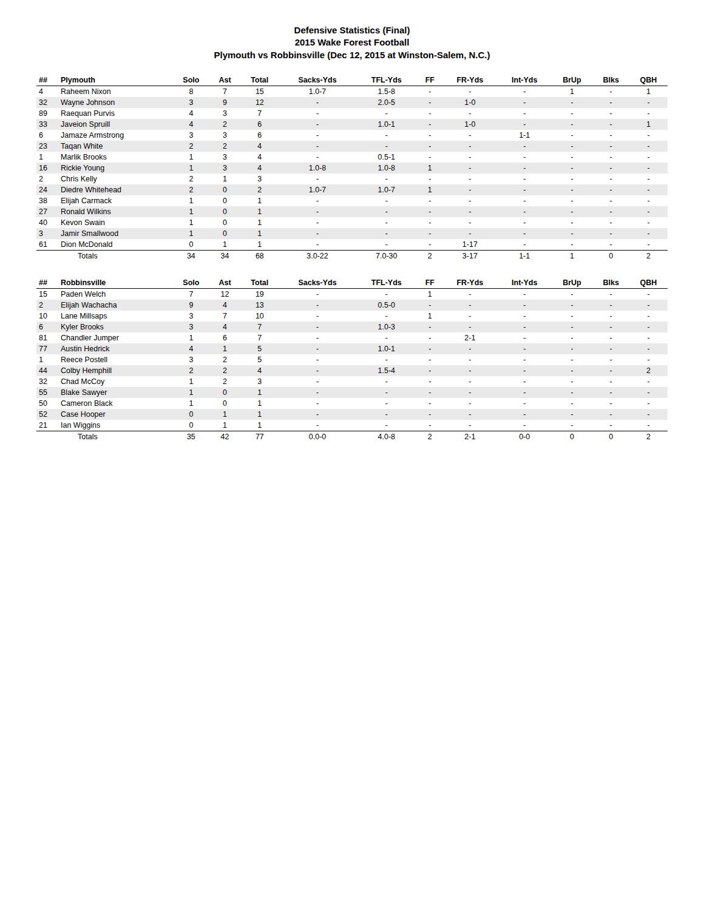Defensive Statistics (Final)
2015 Wake Forest Football
Plymouth vs Robbinsville (Dec 12, 2015 at Winston-Salem, N.C.)
| ## | Plymouth | Solo | Ast | Total | Sacks-Yds | TFL-Yds | FF | FR-Yds | Int-Yds | BrUp | Blks | QBH |
| --- | --- | --- | --- | --- | --- | --- | --- | --- | --- | --- | --- | --- |
| 4 | Raheem Nixon | 8 | 7 | 15 | 1.0-7 | 1.5-8 | - | - | - | 1 | - | 1 |
| 32 | Wayne Johnson | 3 | 9 | 12 | - | 2.0-5 | - | 1-0 | - | - | - | - |
| 89 | Raequan Purvis | 4 | 3 | 7 | - | - | - | - | - | - | - | - |
| 33 | Javeion Spruill | 4 | 2 | 6 | - | 1.0-1 | - | 1-0 | - | - | - | 1 |
| 6 | Jamaze Armstrong | 3 | 3 | 6 | - | - | - | - | 1-1 | - | - | - |
| 23 | Taqan White | 2 | 2 | 4 | - | - | - | - | - | - | - | - |
| 1 | Marlik Brooks | 1 | 3 | 4 | - | 0.5-1 | - | - | - | - | - | - |
| 16 | Rickie Young | 1 | 3 | 4 | 1.0-8 | 1.0-8 | 1 | - | - | - | - | - |
| 2 | Chris Kelly | 2 | 1 | 3 | - | - | - | - | - | - | - | - |
| 24 | Diedre Whitehead | 2 | 0 | 2 | 1.0-7 | 1.0-7 | 1 | - | - | - | - | - |
| 38 | Elijah Carmack | 1 | 0 | 1 | - | - | - | - | - | - | - | - |
| 27 | Ronald Wilkins | 1 | 0 | 1 | - | - | - | - | - | - | - | - |
| 40 | Kevon Swain | 1 | 0 | 1 | - | - | - | - | - | - | - | - |
| 3 | Jamir Smallwood | 1 | 0 | 1 | - | - | - | - | - | - | - | - |
| 61 | Dion McDonald | 0 | 1 | 1 | - | - | - | 1-17 | - | - | - | - |
| | Totals | 34 | 34 | 68 | 3.0-22 | 7.0-30 | 2 | 3-17 | 1-1 | 1 | 0 | 2 |
| ## | Robbinsville | Solo | Ast | Total | Sacks-Yds | TFL-Yds | FF | FR-Yds | Int-Yds | BrUp | Blks | QBH |
| --- | --- | --- | --- | --- | --- | --- | --- | --- | --- | --- | --- | --- |
| 15 | Paden Welch | 7 | 12 | 19 | - | - | 1 | - | - | - | - | - |
| 2 | Elijah Wachacha | 9 | 4 | 13 | - | 0.5-0 | - | - | - | - | - | - |
| 10 | Lane Millsaps | 3 | 7 | 10 | - | - | 1 | - | - | - | - | - |
| 6 | Kyler Brooks | 3 | 4 | 7 | - | 1.0-3 | - | - | - | - | - | - |
| 81 | Chandler Jumper | 1 | 6 | 7 | - | - | - | 2-1 | - | - | - | - |
| 77 | Austin Hedrick | 4 | 1 | 5 | - | 1.0-1 | - | - | - | - | - | - |
| 1 | Reece Postell | 3 | 2 | 5 | - | - | - | - | - | - | - | - |
| 44 | Colby Hemphill | 2 | 2 | 4 | - | 1.5-4 | - | - | - | - | - | 2 |
| 32 | Chad McCoy | 1 | 2 | 3 | - | - | - | - | - | - | - | - |
| 55 | Blake Sawyer | 1 | 0 | 1 | - | - | - | - | - | - | - | - |
| 50 | Cameron Black | 1 | 0 | 1 | - | - | - | - | - | - | - | - |
| 52 | Case Hooper | 0 | 1 | 1 | - | - | - | - | - | - | - | - |
| 21 | Ian Wiggins | 0 | 1 | 1 | - | - | - | - | - | - | - | - |
| | Totals | 35 | 42 | 77 | 0.0-0 | 4.0-8 | 2 | 2-1 | 0-0 | 0 | 0 | 2 |